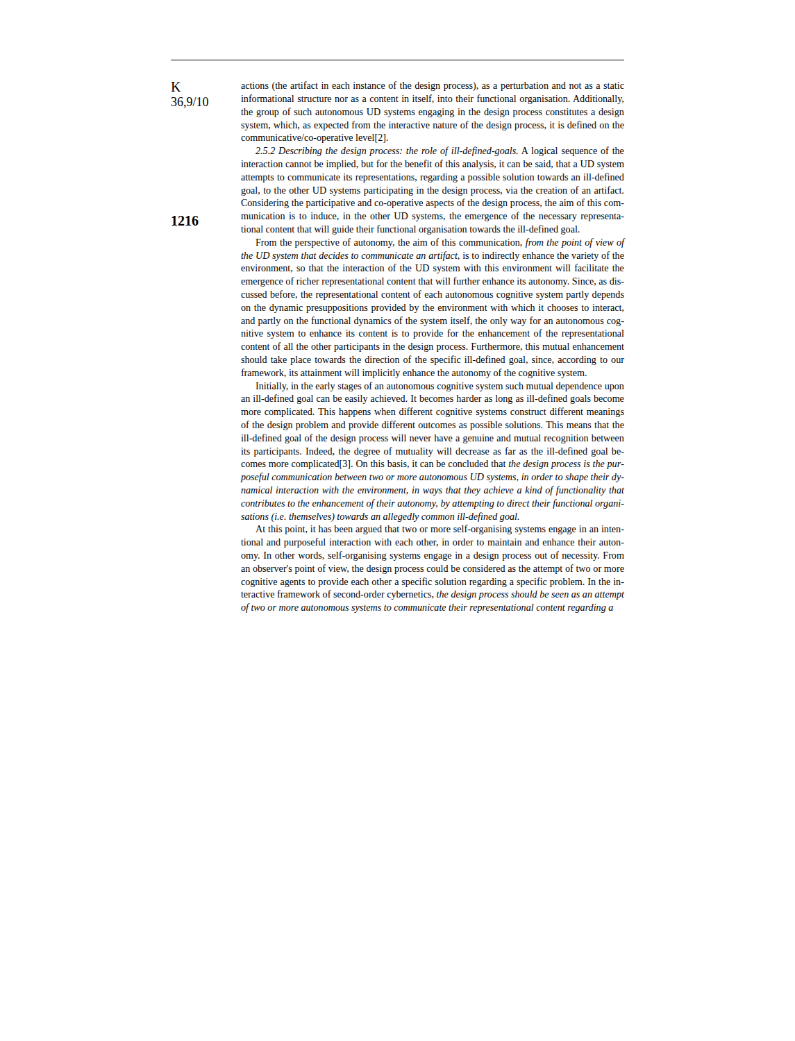K36,9/10
1216
actions (the artifact in each instance of the design process), as a perturbation and not as a static informational structure nor as a content in itself, into their functional organisation. Additionally, the group of such autonomous UD systems engaging in the design process constitutes a design system, which, as expected from the interactive nature of the design process, it is defined on the communicative/co-operative level[2].
2.5.2 Describing the design process: the role of ill-defined-goals. A logical sequence of the interaction cannot be implied, but for the benefit of this analysis, it can be said, that a UD system attempts to communicate its representations, regarding a possible solution towards an ill-defined goal, to the other UD systems participating in the design process, via the creation of an artifact. Considering the participative and co-operative aspects of the design process, the aim of this communication is to induce, in the other UD systems, the emergence of the necessary representational content that will guide their functional organisation towards the ill-defined goal.
From the perspective of autonomy, the aim of this communication, from the point of view of the UD system that decides to communicate an artifact, is to indirectly enhance the variety of the environment, so that the interaction of the UD system with this environment will facilitate the emergence of richer representational content that will further enhance its autonomy. Since, as discussed before, the representational content of each autonomous cognitive system partly depends on the dynamic presuppositions provided by the environment with which it chooses to interact, and partly on the functional dynamics of the system itself, the only way for an autonomous cognitive system to enhance its content is to provide for the enhancement of the representational content of all the other participants in the design process. Furthermore, this mutual enhancement should take place towards the direction of the specific ill-defined goal, since, according to our framework, its attainment will implicitly enhance the autonomy of the cognitive system.
Initially, in the early stages of an autonomous cognitive system such mutual dependence upon an ill-defined goal can be easily achieved. It becomes harder as long as ill-defined goals become more complicated. This happens when different cognitive systems construct different meanings of the design problem and provide different outcomes as possible solutions. This means that the ill-defined goal of the design process will never have a genuine and mutual recognition between its participants. Indeed, the degree of mutuality will decrease as far as the ill-defined goal becomes more complicated[3]. On this basis, it can be concluded that the design process is the purposeful communication between two or more autonomous UD systems, in order to shape their dynamical interaction with the environment, in ways that they achieve a kind of functionality that contributes to the enhancement of their autonomy, by attempting to direct their functional organisations (i.e. themselves) towards an allegedly common ill-defined goal.
At this point, it has been argued that two or more self-organising systems engage in an intentional and purposeful interaction with each other, in order to maintain and enhance their autonomy. In other words, self-organising systems engage in a design process out of necessity. From an observer's point of view, the design process could be considered as the attempt of two or more cognitive agents to provide each other a specific solution regarding a specific problem. In the interactive framework of second-order cybernetics, the design process should be seen as an attempt of two or more autonomous systems to communicate their representational content regarding a